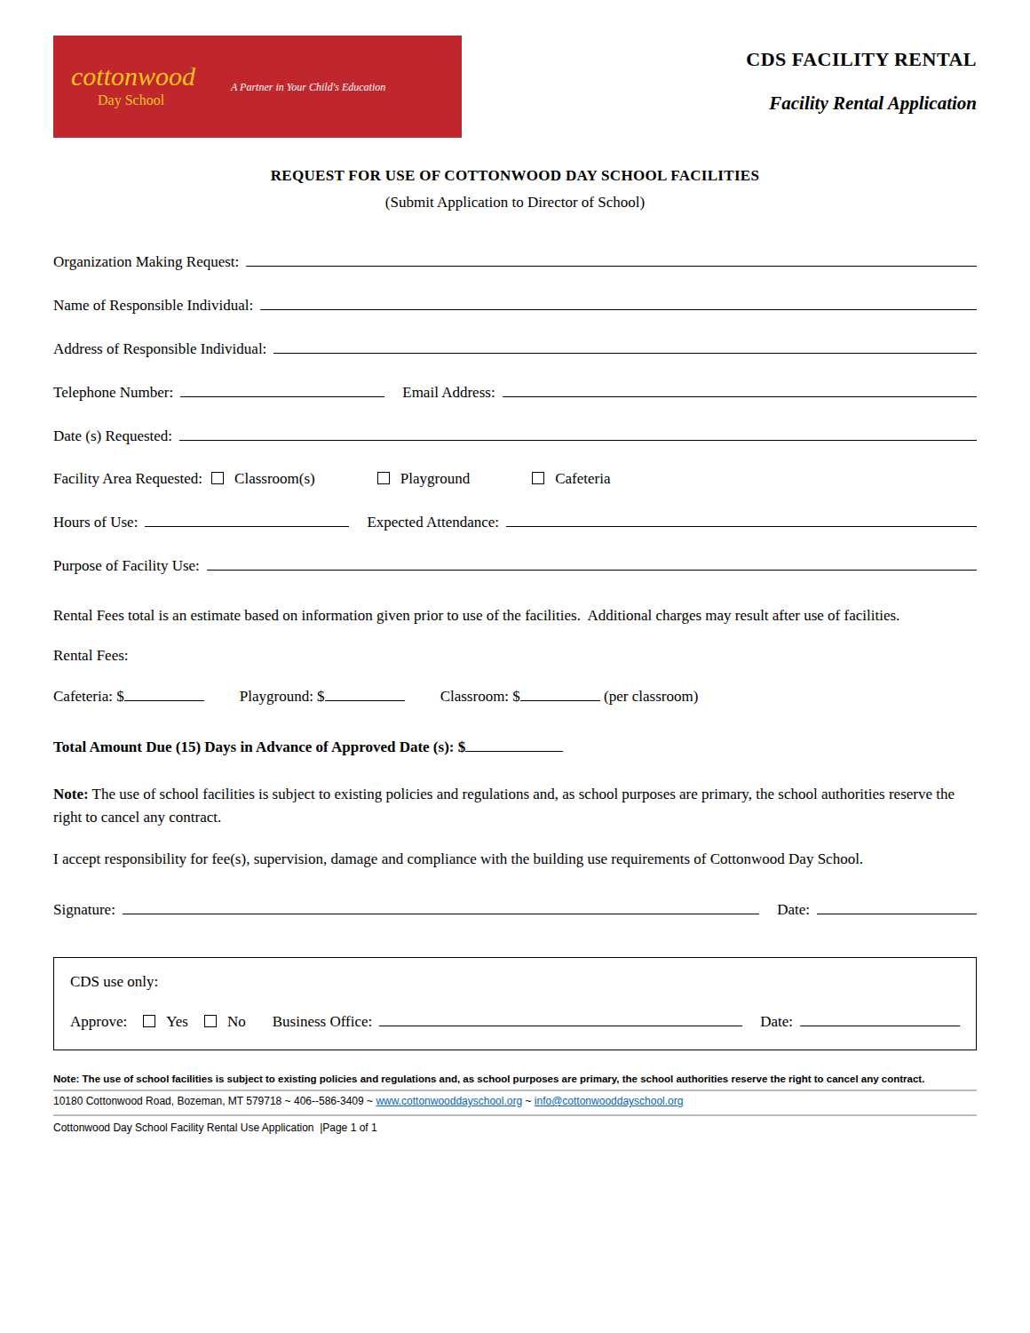cottonwood Day School
A Partner in Your Child's Education
CDS FACILITY RENTAL
Facility Rental Application
REQUEST FOR USE OF COTTONWOOD DAY SCHOOL FACILITIES
(Submit Application to Director of School)
Organization Making Request:
Name of Responsible Individual:
Address of Responsible Individual:
Telephone Number: Email Address:
Date (s) Requested:
Facility Area Requested: Classroom(s) Playground Cafeteria
Hours of Use: Expected Attendance:
Purpose of Facility Use:
Rental Fees total is an estimate based on information given prior to use of the facilities. Additional charges may result after use of facilities.
Rental Fees:
Cafeteria: $
Playground: $
Classroom: $ (per classroom)
Total Amount Due (15) Days in Advance of Approved Date (s): $
Note: The use of school facilities is subject to existing policies and regulations and, as school purposes are primary, the school authorities reserve the right to cancel any contract.
I accept responsibility for fee(s), supervision, damage and compliance with the building use requirements of Cottonwood Day School.
Signature: Date:
CDS use only:
Approve: Yes No Business Office: Date:
Note: The use of school facilities is subject to existing policies and regulations and, as school purposes are primary, the school authorities reserve the right to cancel any contract.
10180 Cottonwood Road, Bozeman, MT 579718 ~ 406--586-3409 ~ www.cottonwooddayschool.org ~ info@cottonwooddayschool.org
Cottonwood Day School Facility Rental Use Application |Page 1 of 1